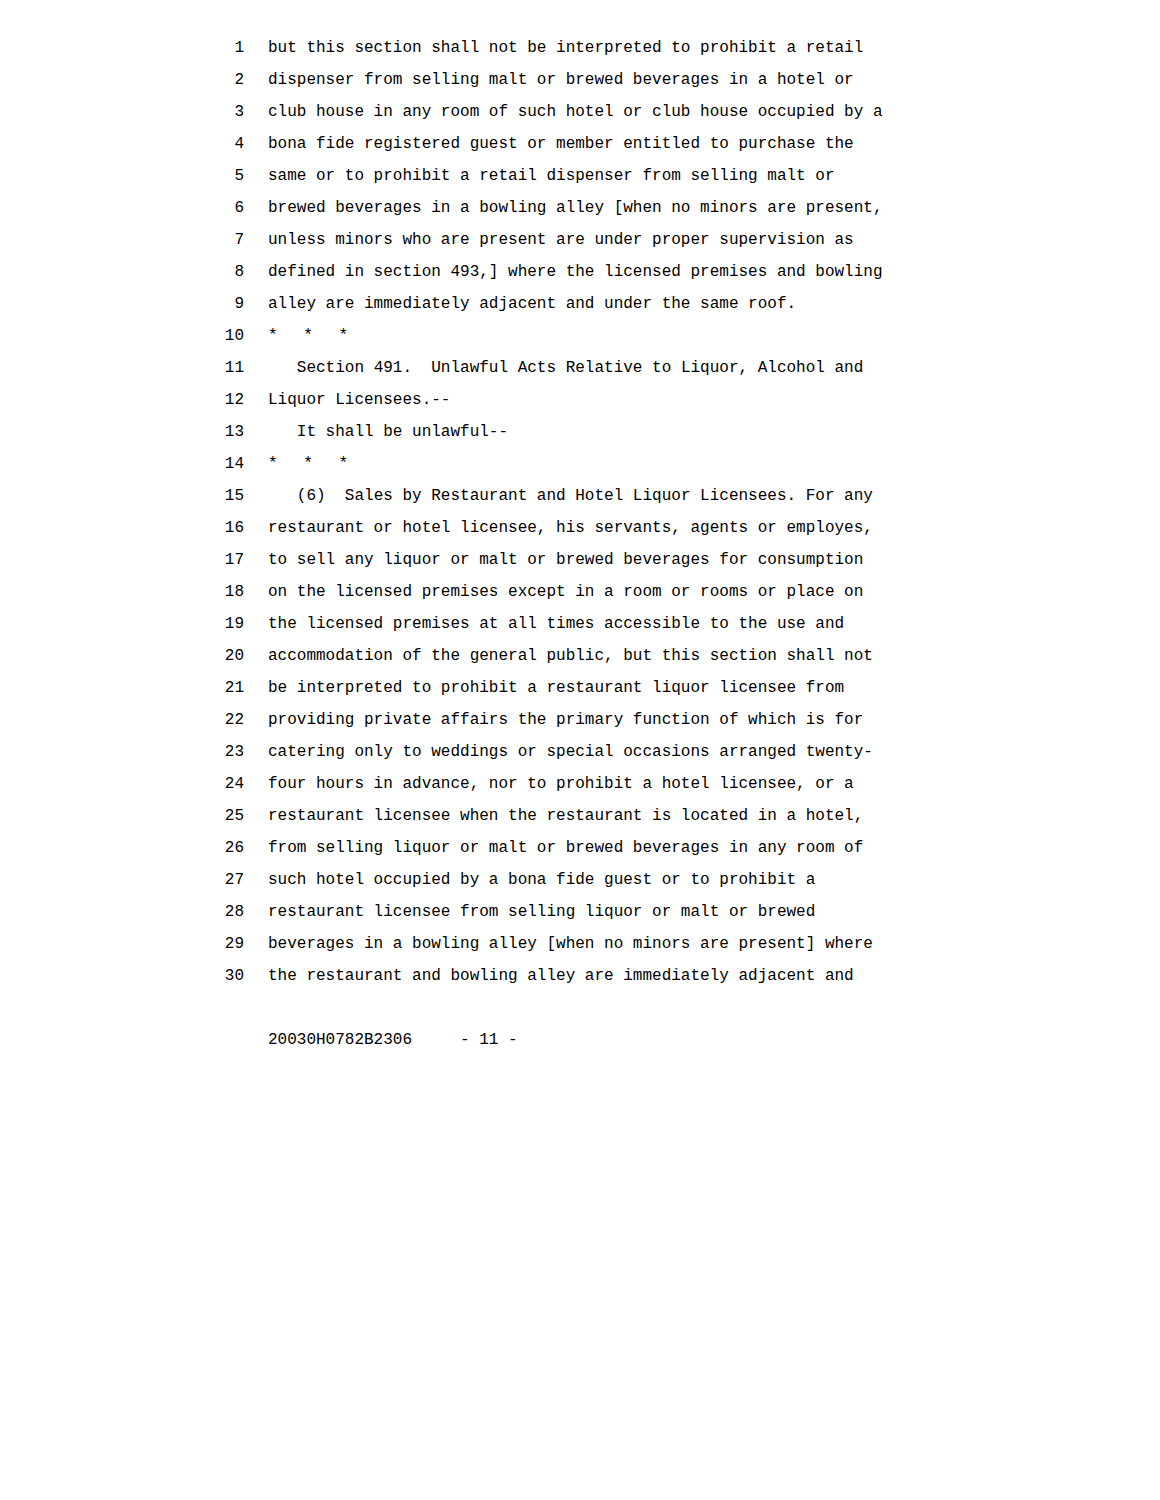but this section shall not be interpreted to prohibit a retail
dispenser from selling malt or brewed beverages in a hotel or
club house in any room of such hotel or club house occupied by a
bona fide registered guest or member entitled to purchase the
same or to prohibit a retail dispenser from selling malt or
brewed beverages in a bowling alley [when no minors are present,
unless minors who are present are under proper supervision as
defined in section 493,] where the licensed premises and bowling
alley are immediately adjacent and under the same roof.
* * *
Section 491. Unlawful Acts Relative to Liquor, Alcohol and
Liquor Licensees.--
It shall be unlawful--
* * *
(6) Sales by Restaurant and Hotel Liquor Licensees. For any
restaurant or hotel licensee, his servants, agents or employes,
to sell any liquor or malt or brewed beverages for consumption
on the licensed premises except in a room or rooms or place on
the licensed premises at all times accessible to the use and
accommodation of the general public, but this section shall not
be interpreted to prohibit a restaurant liquor licensee from
providing private affairs the primary function of which is for
catering only to weddings or special occasions arranged twenty-
four hours in advance, nor to prohibit a hotel licensee, or a
restaurant licensee when the restaurant is located in a hotel,
from selling liquor or malt or brewed beverages in any room of
such hotel occupied by a bona fide guest or to prohibit a
restaurant licensee from selling liquor or malt or brewed
beverages in a bowling alley [when no minors are present] where
the restaurant and bowling alley are immediately adjacent and
20030H0782B2306 - 11 -